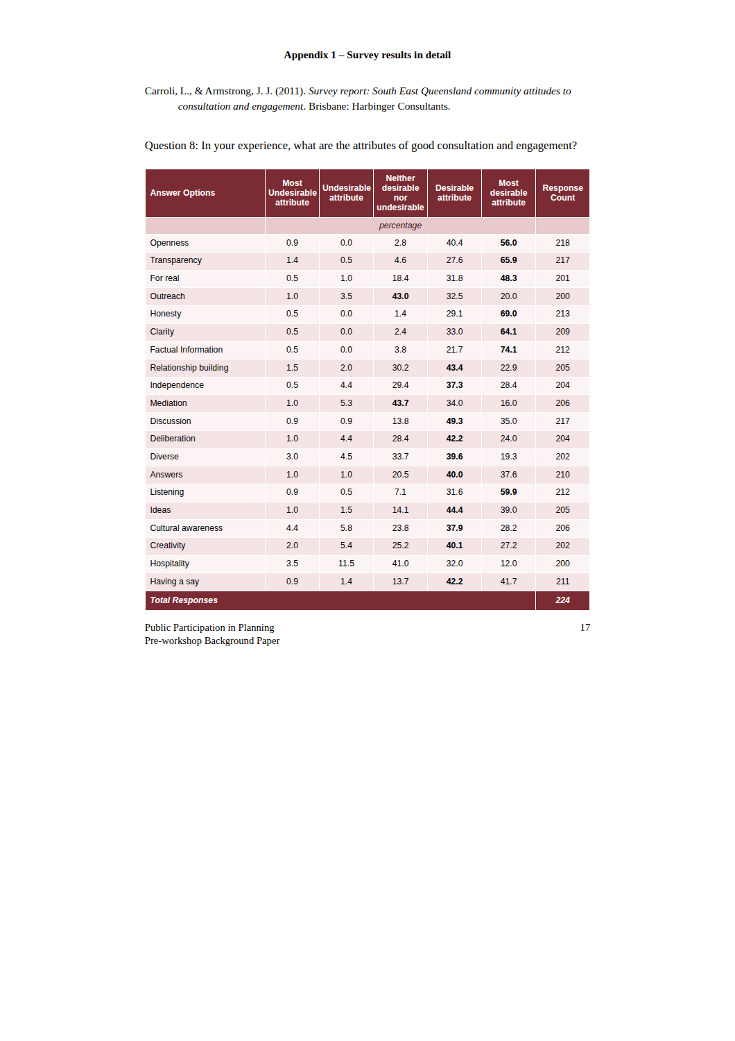Appendix 1 – Survey results in detail
Carroli, L., & Armstrong, J. J. (2011). Survey report: South East Queensland community attitudes to consultation and engagement. Brisbane: Harbinger Consultants.
Question 8: In your experience, what are the attributes of good consultation and engagement?
| Answer Options | Most Undesirable attribute | Undesirable attribute | Neither desirable nor undesirable | Desirable attribute | Most desirable attribute | Response Count |
| --- | --- | --- | --- | --- | --- | --- |
| | percentage | |
| Openness | 0.9 | 0.0 | 2.8 | 40.4 | 56.0 | 218 |
| Transparency | 1.4 | 0.5 | 4.6 | 27.6 | 65.9 | 217 |
| For real | 0.5 | 1.0 | 18.4 | 31.8 | 48.3 | 201 |
| Outreach | 1.0 | 3.5 | 43.0 | 32.5 | 20.0 | 200 |
| Honesty | 0.5 | 0.0 | 1.4 | 29.1 | 69.0 | 213 |
| Clarity | 0.5 | 0.0 | 2.4 | 33.0 | 64.1 | 209 |
| Factual Information | 0.5 | 0.0 | 3.8 | 21.7 | 74.1 | 212 |
| Relationship building | 1.5 | 2.0 | 30.2 | 43.4 | 22.9 | 205 |
| Independence | 0.5 | 4.4 | 29.4 | 37.3 | 28.4 | 204 |
| Mediation | 1.0 | 5.3 | 43.7 | 34.0 | 16.0 | 206 |
| Discussion | 0.9 | 0.9 | 13.8 | 49.3 | 35.0 | 217 |
| Deliberation | 1.0 | 4.4 | 28.4 | 42.2 | 24.0 | 204 |
| Diverse | 3.0 | 4.5 | 33.7 | 39.6 | 19.3 | 202 |
| Answers | 1.0 | 1.0 | 20.5 | 40.0 | 37.6 | 210 |
| Listening | 0.9 | 0.5 | 7.1 | 31.6 | 59.9 | 212 |
| Ideas | 1.0 | 1.5 | 14.1 | 44.4 | 39.0 | 205 |
| Cultural awareness | 4.4 | 5.8 | 23.8 | 37.9 | 28.2 | 206 |
| Creativity | 2.0 | 5.4 | 25.2 | 40.1 | 27.2 | 202 |
| Hospitality | 3.5 | 11.5 | 41.0 | 32.0 | 12.0 | 200 |
| Having a say | 0.9 | 1.4 | 13.7 | 42.2 | 41.7 | 211 |
| Total Responses | 224 |
Public Participation in Planning
Pre-workshop Background Paper
17